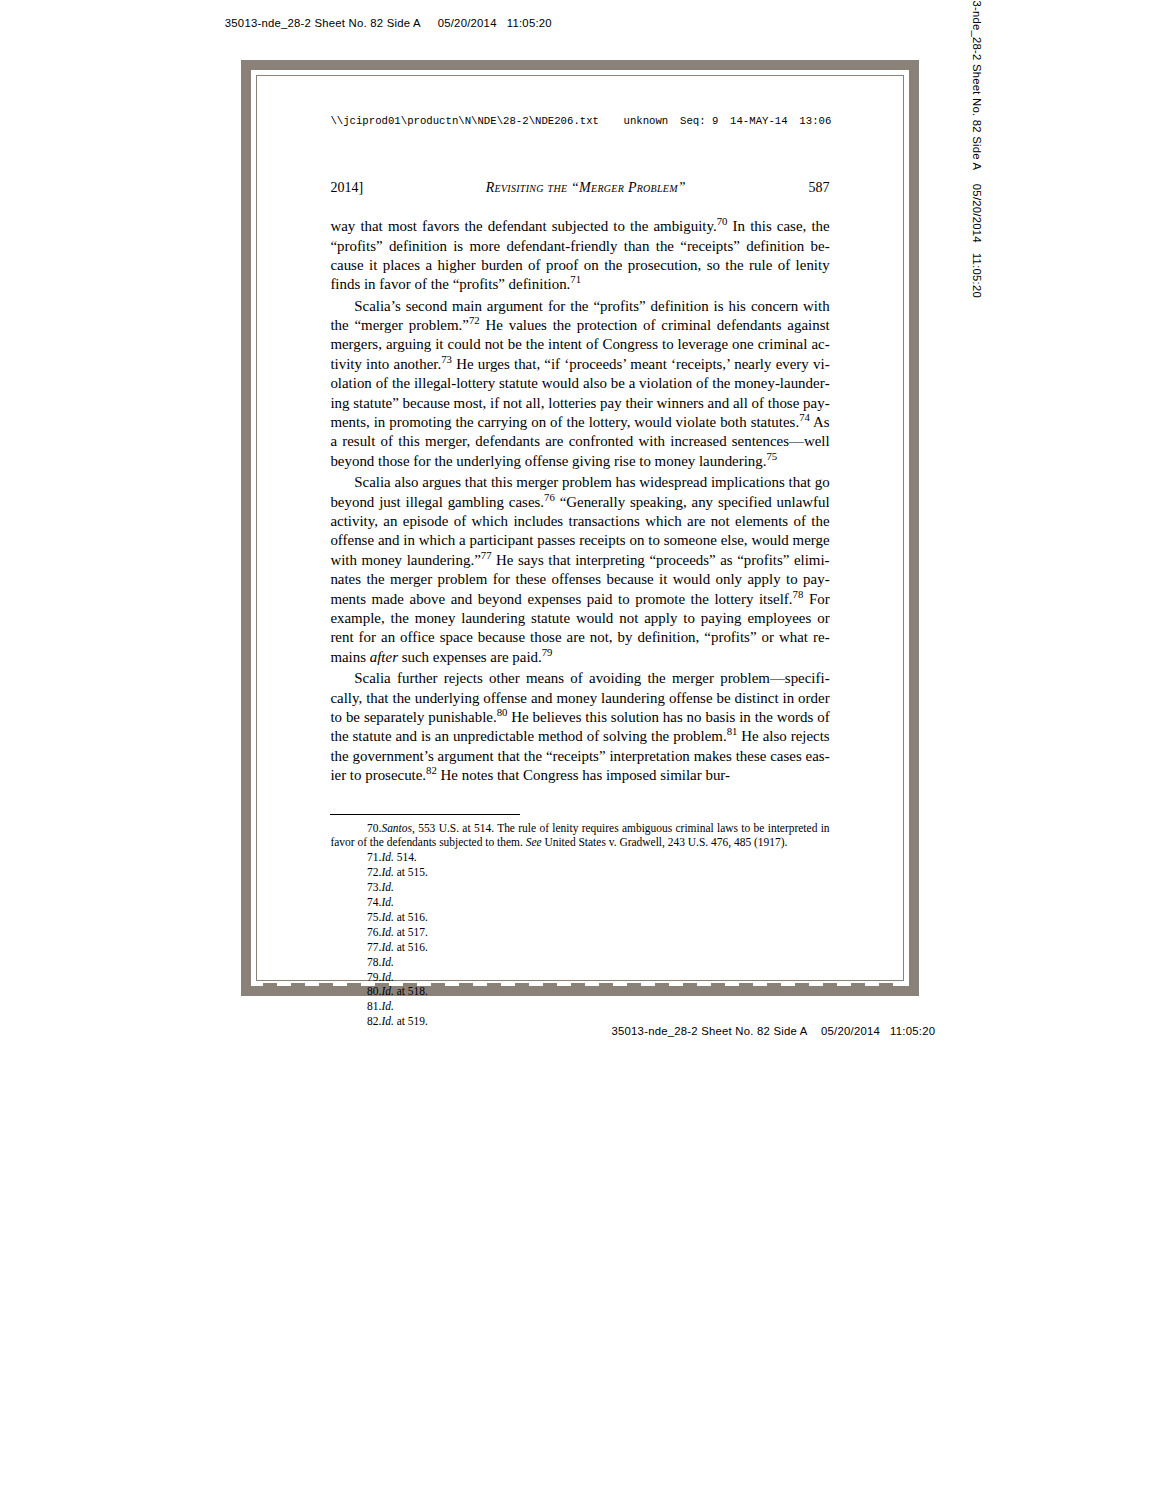35013-nde_28-2 Sheet No. 82 Side A 05/20/2014 11:05:20
35013-nde_28-2 Sheet No. 82 Side A 05/20/2014 11:05:20
\\jciprod01\productn\N\NDE\28-2\NDE206.txt unknown Seq: 9 14-MAY-14 13:06
2014] Revisiting the “Merger Problem” 587
way that most favors the defendant subjected to the ambiguity.70 In this case, the “profits” definition is more defendant-friendly than the “receipts” definition because it places a higher burden of proof on the prosecution, so the rule of lenity finds in favor of the “profits” definition.71
Scalia’s second main argument for the “profits” definition is his concern with the “merger problem.”72 He values the protection of criminal defendants against mergers, arguing it could not be the intent of Congress to leverage one criminal activity into another.73 He urges that, “if ‘proceeds’ meant ‘receipts,’ nearly every violation of the illegal-lottery statute would also be a violation of the money-laundering statute” because most, if not all, lotteries pay their winners and all of those payments, in promoting the carrying on of the lottery, would violate both statutes.74 As a result of this merger, defendants are confronted with increased sentences—well beyond those for the underlying offense giving rise to money laundering.75
Scalia also argues that this merger problem has widespread implications that go beyond just illegal gambling cases.76 “Generally speaking, any specified unlawful activity, an episode of which includes transactions which are not elements of the offense and in which a participant passes receipts on to someone else, would merge with money laundering.”77 He says that interpreting “proceeds” as “profits” eliminates the merger problem for these offenses because it would only apply to payments made above and beyond expenses paid to promote the lottery itself.78 For example, the money laundering statute would not apply to paying employees or rent for an office space because those are not, by definition, “profits” or what remains after such expenses are paid.79
Scalia further rejects other means of avoiding the merger problem—specifically, that the underlying offense and money laundering offense be distinct in order to be separately punishable.80 He believes this solution has no basis in the words of the statute and is an unpredictable method of solving the problem.81 He also rejects the government’s argument that the “receipts” interpretation makes these cases easier to prosecute.82 He notes that Congress has imposed similar bur-
70. Santos, 553 U.S. at 514. The rule of lenity requires ambiguous criminal laws to be interpreted in favor of the defendants subjected to them. See United States v. Gradwell, 243 U.S. 476, 485 (1917).
71. Id. 514.
72. Id. at 515.
73. Id.
74. Id.
75. Id. at 516.
76. Id. at 517.
77. Id. at 516.
78. Id.
79. Id.
80. Id. at 518.
81. Id.
82. Id. at 519.
35013-nde_28-2 Sheet No. 82 Side A 05/20/2014 11:05:20